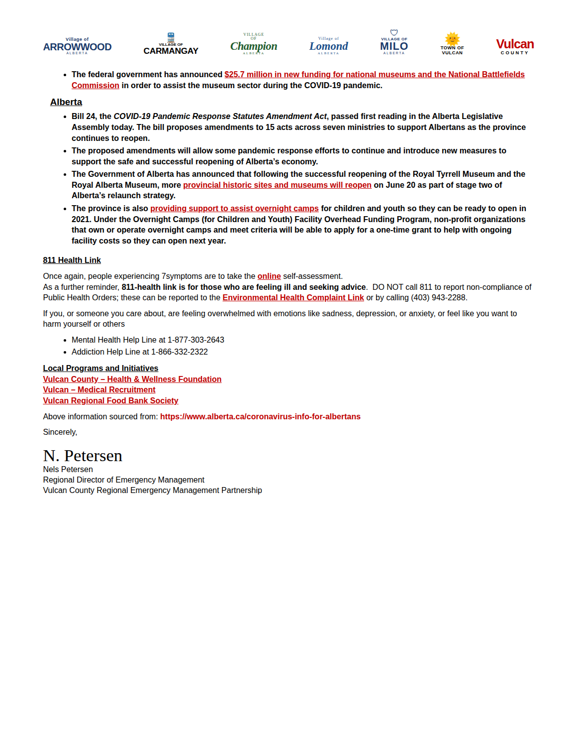Village of
ARROWWOOD
ALBERTA
🚆
VILLAGE OF
CARMANGAY
VILLAGE
OF
Champion
ALBERTA
Village of
Lomond
ALBERTA
🛡
VILLAGE OF
MILO
ALBERTA
🌞
TOWN OF
VULCAN
Vulcan
COUNTY
The federal government has announced $25.7 million in new funding for national museums and the National Battlefields Commission in order to assist the museum sector during the COVID-19 pandemic.
Alberta
Bill 24, t he COVID-19 Pandemic Response Statutes Amendment Act, passed first reading in the Alberta Legislative Assembly today. The bill proposes amendments to 15 acts across seven ministries to support Albertans as the province continues to reopen.
The proposed amendments will allow some pandemic response efforts to continue and introduce new measures to support the safe and successful reopening of Alberta’s economy.
The Government of Alberta has announced that following the successful reopening of the Royal Tyrrell Museum and the Royal Alberta Museum, more provincial historic sites and museums will reopen on June 20 as part of stage two of Alberta’s relaunch strategy.
The province is also providing support to assist overnight camps for children and youth so they can be ready to open in 2021. Under the Overnight Camps (for Children and Youth) Facility Overhead Funding Program, non-profit organizations that own or operate overnight camps and meet criteria will be able to apply for a one-time grant to help with ongoing facility costs so they can open next year.
811 Health Link
Once again, people experiencing 7symptoms are to take the online self-assessment.
As a further reminder, 811-health link is for those who are feeling ill and seeking advice. DO NOT call 811 to report non-compliance of Public Health Orders; these can be reported to the Environmental Health Complaint Link or by calling (403) 943-2288.
If you, or someone you care about, are feeling overwhelmed with emotions like sadness, depression, or anxiety, or feel like you want to harm yourself or others
Mental Health Help Line at 1-877-303-2643
Addiction Help Line at 1-866-332-2322
Local Programs and Initiatives
Vulcan County – Health & Wellness Foundation
Vulcan – Medical Recruitment
Vulcan Regional Food Bank Society
Above information sourced from: https://www.alberta.ca/coronavirus-info-for-albertans
Sincerely,
N. Petersen
Nels Petersen
Regional Director of Emergency Management
Vulcan County Regional Emergency Management Partnership